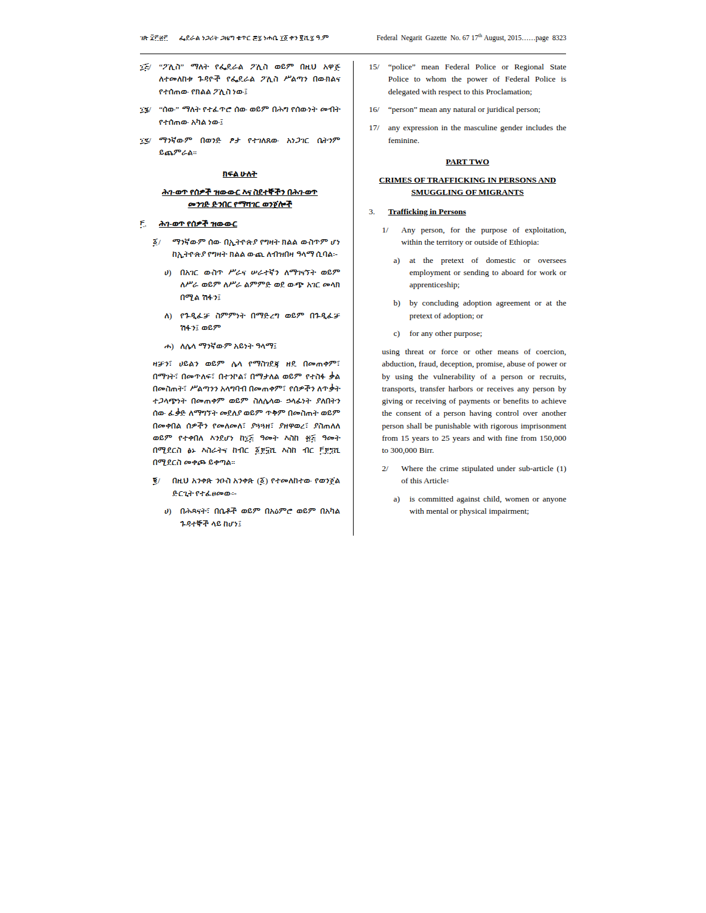ገጽ ፰፫፳፫ ፌደራል ነጋሪት ጋዜጣ ቁጥር ፷፯ ነሐሴ ፲፩ ቀን ፪ሺ፯ ዓ.ም Federal Negarit Gazette No. 67 17th August, 2015……page 8323
፲፭/
“ፖሊስ” ማለት የፌዴራል ፖሊስ ወይም በዚህ አዋጅ ለተመለከቱ ጉዳዮች የፌዴራል ፖሊስ ሥልጣን በውክልና የተሰጠው የክልል ፖሊስ ነው፤
፲፮/
“ሰው” ማለት የተፈጥሮ ሰው ወይም በሕግ የሰውነት መብት የተሰጠው አካል ነው፤
፲፯/
ማንኛውም በወንድ ፆታ የተገለጸው አነጋገር ሴትንም ይጨምራል፡፡
ክፍል ሁለት
ሕገ-ወጥ የሰዎች ዝውውር እና ስደተኞችን በሕገ-ወጥ
መንገድ ድንበር የማሻገር ወንጀሎች
፫.
ሕገ-ወጥ የሰዎች ዝውውር
፩/
ማንኛውም ሰው በኢትዮጵያ የግዛት ክልል ውስጥም ሆነ ከኢትዮጵያ የግዛት ክልል ውጪ ለብዝበዛ ዓላማ ሲባል፡-
ሀ)
በአገር ውስጥ ሥራና ሠራተኛን ለማገናኘት ወይም ለሥራ ወይም ለሥራ ልምምድ ወደ ውጭ አገር መላክ በሚል ሽፋን፤
ለ)
የጉዲፈቻ ስምምነት በማድረግ ወይም በጉዲፈቻ ሽፋን፤ ወይም
ሐ)
ለሌላ ማንኛውም አይነት ዓላማ፤
ዛቻን፣ ሀይልን ወይም ሌላ የማስገደጃ ዘዴ በመጠቀም፣ በማገት፣ በመጥለፍ፣ በተንኮል፣ በማታለል ወይም የተስፋ ቃል በመስጠት፣ ሥልጣንን አላግባብ በመጠቀም፣ የሰዎችን ለጥቃት ተጋላጭነት በመጠቀም ወይም ስለሌላው ኃላፊነት ያለበትን ሰው ፈቃድ ለማግኘት መደለያ ወይም ጥቅም በመስጠት ወይም በመቀበል ሰዎችን የመለመለ፣ ያጓጓዘ፣ ያዘዋወረ፣ ያስጠለለ ወይም የተቀበለ እንደሆነ ከ፲፭ ዓመት እስከ ፳፭ ዓመት በሚደርስ ፅኑ እስራትና ከብር ፩፻፶ሺ እስከ ብር ፫፻፺ሺ በሚደርስ መቀጮ ይቀጣል፡፡
፪/
በዚህ አንቀጽ ንዑስ አንቀጽ (፩) የተመለከተው የወንጀል ድርጊት የተፈፀመው፡-
ሀ)
በሕጻናት፣ በሴቶች ወይም በአዕምሮ ወይም በአካል ጉዳተኞች ላይ ከሆነ፤
15/
“police” mean Federal Police or Regional State Police to whom the power of Federal Police is delegated with respect to this Proclamation;
16/
“person” mean any natural or juridical person;
17/
any expression in the masculine gender includes the feminine.
PART TWO
CRIMES OF TRAFFICKING IN PERSONS AND
SMUGGLING OF MIGRANTS
3.
Trafficking in Persons
1/
Any person, for the purpose of exploitation, within the territory or outside of Ethiopia:
a)
at the pretext of domestic or oversees employment or sending to aboard for work or apprenticeship;
b)
by concluding adoption agreement or at the pretext of adoption; or
c)
for any other purpose;
using threat or force or other means of coercion, abduction, fraud, deception, promise, abuse of power or by using the vulnerability of a person or recruits, transports, transfer harbors or receives any person by giving or receiving of payments or benefits to achieve the consent of a person having control over another person shall be punishable with rigorous imprisonment from 15 years to 25 years and with fine from 150,000 to 300,000 Birr.
2/
Where the crime stipulated under sub-article (1) of this Article፡
a)
is committed against child, women or anyone with mental or physical impairment;